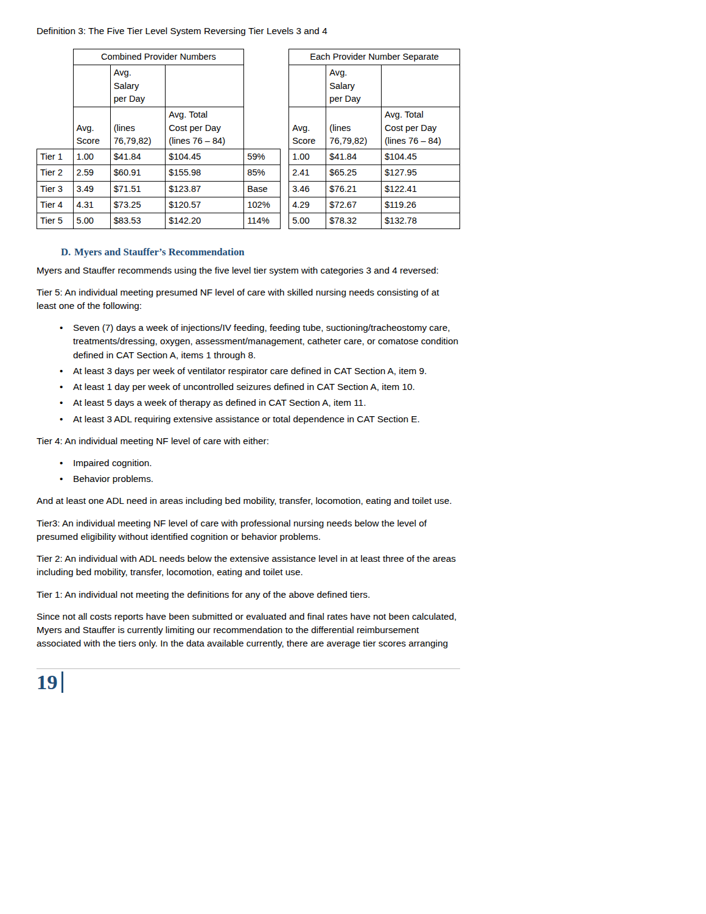Definition 3: The Five Tier Level System Reversing Tier Levels 3 and 4
| | Combined Provider Numbers | | | Each Provider Number Separate |
| | | Avg. Salary per Day | | | | | Avg. Salary per Day | |
| | Avg. Score | (lines 76,79,82) | Avg. Total Cost per Day (lines 76 – 84) | | | Avg. Score | (lines 76,79,82) | Avg. Total Cost per Day (lines 76 – 84) |
| Tier 1 | 1.00 | $41.84 | $104.45 | 59% | | 1.00 | $41.84 | $104.45 |
| Tier 2 | 2.59 | $60.91 | $155.98 | 85% | | 2.41 | $65.25 | $127.95 |
| Tier 3 | 3.49 | $71.51 | $123.87 | Base | | 3.46 | $76.21 | $122.41 |
| Tier 4 | 4.31 | $73.25 | $120.57 | 102% | | 4.29 | $72.67 | $119.26 |
| Tier 5 | 5.00 | $83.53 | $142.20 | 114% | | 5.00 | $78.32 | $132.78 |
D. Myers and Stauffer’s Recommendation
Myers and Stauffer recommends using the five level tier system with categories 3 and 4 reversed:
Tier 5: An individual meeting presumed NF level of care with skilled nursing needs consisting of at least one of the following:
Seven (7) days a week of injections/IV feeding, feeding tube, suctioning/tracheostomy care, treatments/dressing, oxygen, assessment/management, catheter care, or comatose condition defined in CAT Section A, items 1 through 8.
At least 3 days per week of ventilator respirator care defined in CAT Section A, item 9.
At least 1 day per week of uncontrolled seizures defined in CAT Section A, item 10.
At least 5 days a week of therapy as defined in CAT Section A, item 11.
At least 3 ADL requiring extensive assistance or total dependence in CAT Section E.
Tier 4: An individual meeting NF level of care with either:
Impaired cognition.
Behavior problems.
And at least one ADL need in areas including bed mobility, transfer, locomotion, eating and toilet use.
Tier3: An individual meeting NF level of care with professional nursing needs below the level of presumed eligibility without identified cognition or behavior problems.
Tier 2: An individual with ADL needs below the extensive assistance level in at least three of the areas including bed mobility, transfer, locomotion, eating and toilet use.
Tier 1: An individual not meeting the definitions for any of the above defined tiers.
Since not all costs reports have been submitted or evaluated and final rates have not been calculated, Myers and Stauffer is currently limiting our recommendation to the differential reimbursement associated with the tiers only. In the data available currently, there are average tier scores arranging
19